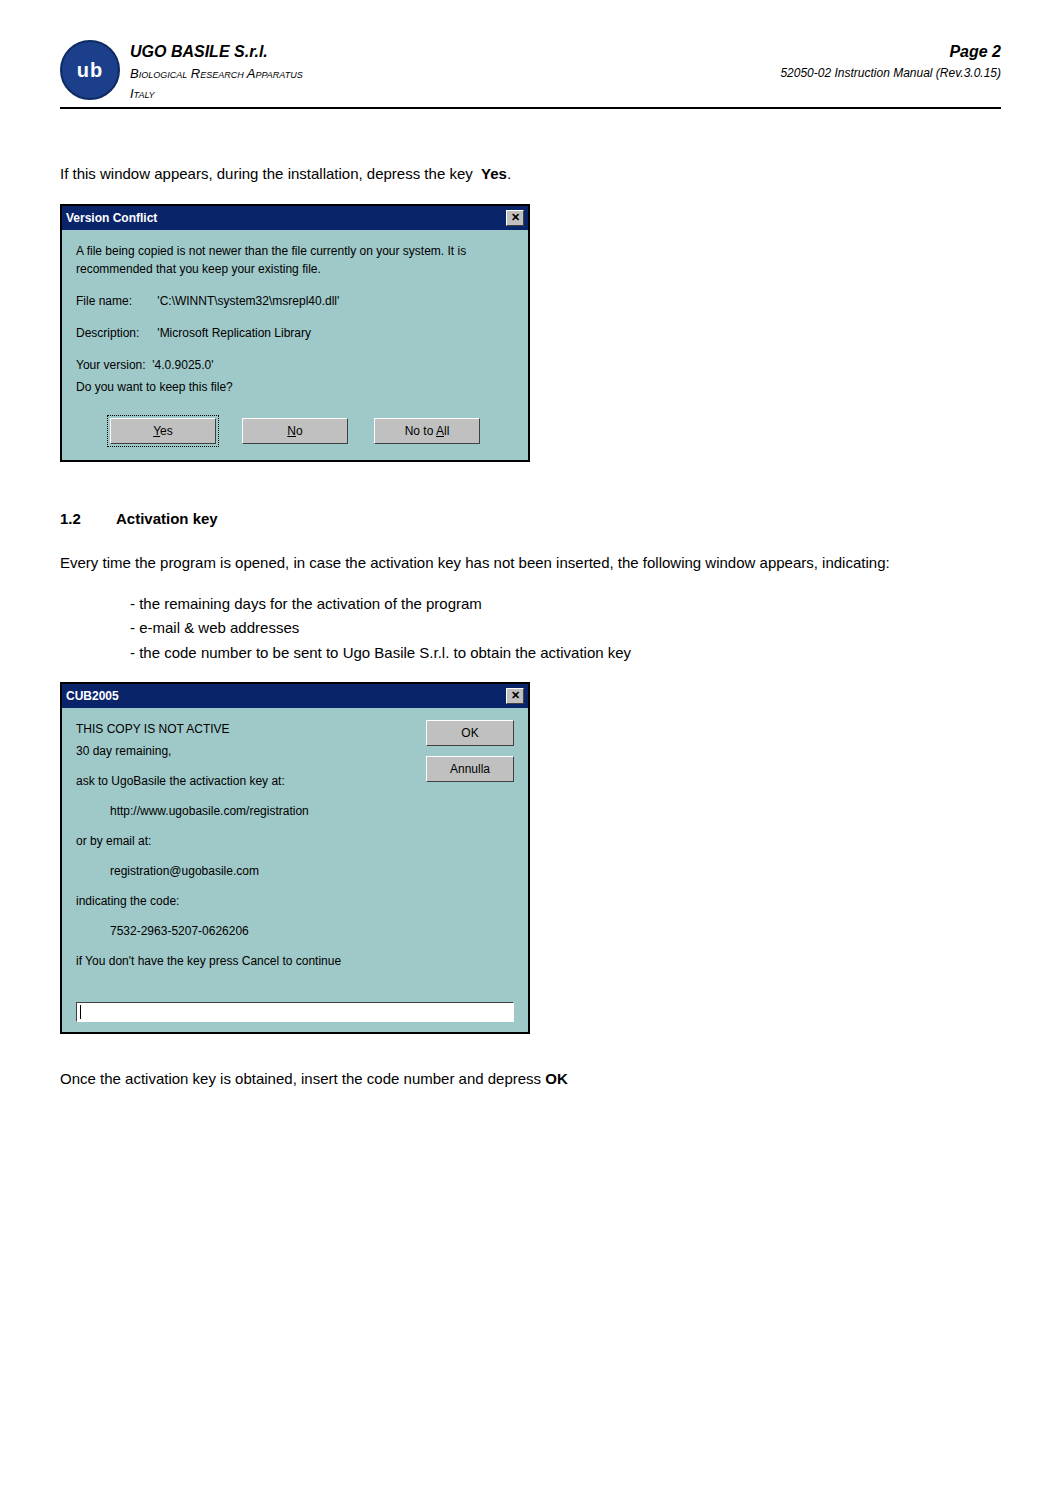| ub | UGO BASILE S.r.l. Biological Research Apparatus Italy | Page 2 52050-02 Instruction Manual (Rev.3.0.15) |
If this window appears, during the installation, depress the key Yes.
Version Conflict ✕
A file being copied is not newer than the file currently on your system. It is recommended that you keep your existing file.
File name: 'C:\WINNT\system32\msrepl40.dll'
Description: 'Microsoft Replication Library
Your version: '4.0.9025.0'
Do you want to keep this file?
Yes
No
No to All
1.2 Activation key
Every time the program is opened, in case the activation key has not been inserted, the following window appears, indicating:
- the remaining days for the activation of the program
- e-mail & web addresses
- the code number to be sent to Ugo Basile S.r.l. to obtain the activation key
CUB2005 ✕
THIS COPY IS NOT ACTIVE
30 day remaining,
ask to UgoBasile the activaction key at:
http://www.ugobasile.com/registration
or by email at:
registration@ugobasile.com
indicating the code:
7532-2963-5207-0626206
if You don't have the key press Cancel to continue
OK
Annulla
Once the activation key is obtained, insert the code number and depress OK